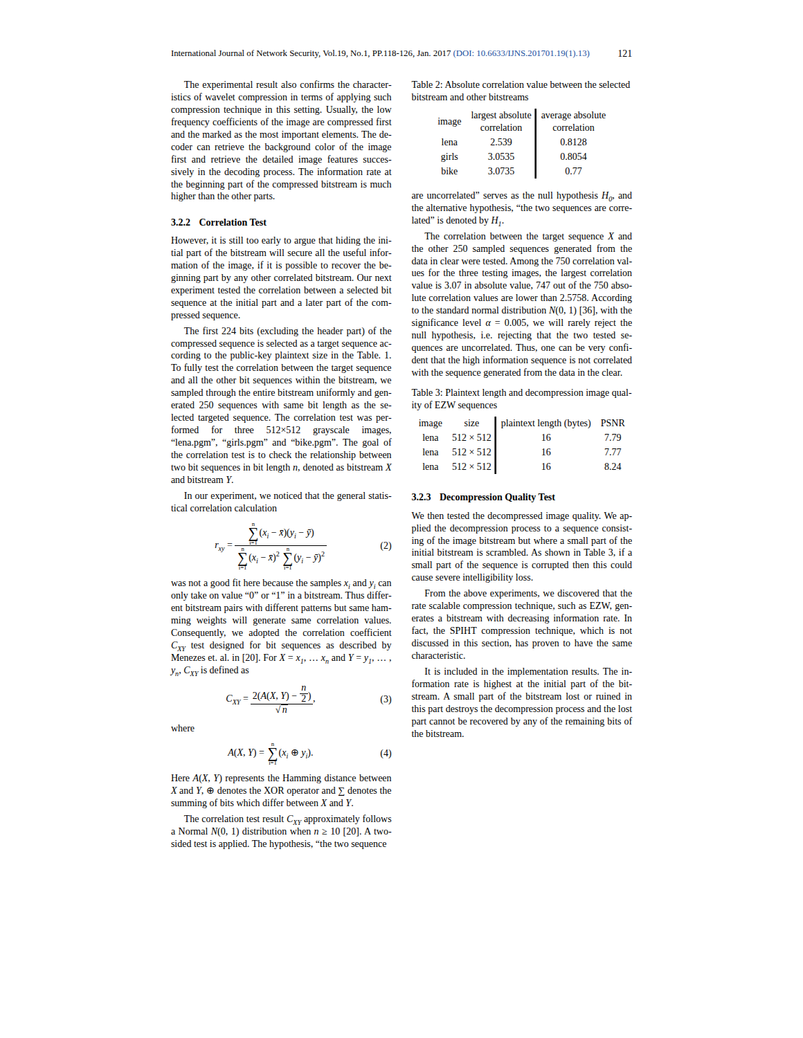121 International Journal of Network Security, Vol.19, No.1, PP.118-126, Jan. 2017 (DOI: 10.6633/IJNS.201701.19(1).13)
The experimental result also confirms the characteristics of wavelet compression in terms of applying such compression technique in this setting. Usually, the low frequency coefficients of the image are compressed first and the marked as the most important elements. The decoder can retrieve the background color of the image first and retrieve the detailed image features successively in the decoding process. The information rate at the beginning part of the compressed bitstream is much higher than the other parts.
3.2.2 Correlation Test
However, it is still too early to argue that hiding the initial part of the bitstream will secure all the useful information of the image, if it is possible to recover the beginning part by any other correlated bitstream. Our next experiment tested the correlation between a selected bit sequence at the initial part and a later part of the compressed sequence.
The first 224 bits (excluding the header part) of the compressed sequence is selected as a target sequence according to the public-key plaintext size in the Table. 1. To fully test the correlation between the target sequence and all the other bit sequences within the bitstream, we sampled through the entire bitstream uniformly and generated 250 sequences with same bit length as the selected targeted sequence. The correlation test was performed for three 512×512 grayscale images, “lena.pgm”, “girls.pgm” and “bike.pgm”. The goal of the correlation test is to check the relationship between two bit sequences in bit length n, denoted as bitstream X and bitstream Y.
In our experiment, we noticed that the general statistical correlation calculation
rxy = n∑i=1(xi − x̄)(yi − ȳ) n∑i=1(xi − x̄)2 n∑i=1(yi − ȳ)2
(2)
was not a good fit here because the samples xi and yi can only take on value “0” or “1” in a bitstream. Thus different bitstream pairs with different patterns but same hamming weights will generate same correlation values. Consequently, we adopted the correlation coefficient CXY test designed for bit sequences as described by Menezes et. al. in [20]. For X = x1, … xn and Y = y1, … , yn, CXY is defined as
CXY = 2(A(X, Y) − n 2) √n ,
(3)
where
A(X, Y) = n∑i=1(xi ⊕ yi).
(4)
Here A(X, Y) represents the Hamming distance between X and Y, ⊕ denotes the XOR operator and ∑ denotes the summing of bits which differ between X and Y.
The correlation test result CXY approximately follows a Normal N(0, 1) distribution when n ≥ 10 [20]. A two-sided test is applied. The hypothesis, “the two sequence
Table 2: Absolute correlation value between the selected bitstream and other bitstreams
| image | largest absolute correlation | average absolute correlation |
| --- | --- | --- |
| lena | 2.539 | 0.8128 |
| girls | 3.0535 | 0.8054 |
| bike | 3.0735 | 0.77 |
are uncorrelated” serves as the null hypothesis H0, and the alternative hypothesis, “the two sequences are correlated” is denoted by H1.
The correlation between the target sequence X and the other 250 sampled sequences generated from the data in clear were tested. Among the 750 correlation values for the three testing images, the largest correlation value is 3.07 in absolute value, 747 out of the 750 absolute correlation values are lower than 2.5758. According to the standard normal distribution N(0, 1) [36], with the significance level α = 0.005, we will rarely reject the null hypothesis, i.e. rejecting that the two tested sequences are uncorrelated. Thus, one can be very confident that the high information sequence is not correlated with the sequence generated from the data in the clear.
Table 3: Plaintext length and decompression image quality of EZW sequences
| image | size | plaintext length (bytes) | PSNR |
| --- | --- | --- | --- |
| lena | 512 × 512 | 16 | 7.79 |
| lena | 512 × 512 | 16 | 7.77 |
| lena | 512 × 512 | 16 | 8.24 |
3.2.3 Decompression Quality Test
We then tested the decompressed image quality. We applied the decompression process to a sequence consisting of the image bitstream but where a small part of the initial bitstream is scrambled. As shown in Table 3, if a small part of the sequence is corrupted then this could cause severe intelligibility loss.
From the above experiments, we discovered that the rate scalable compression technique, such as EZW, generates a bitstream with decreasing information rate. In fact, the SPIHT compression technique, which is not discussed in this section, has proven to have the same characteristic.
It is included in the implementation results. The information rate is highest at the initial part of the bitstream. A small part of the bitstream lost or ruined in this part destroys the decompression process and the lost part cannot be recovered by any of the remaining bits of the bitstream.